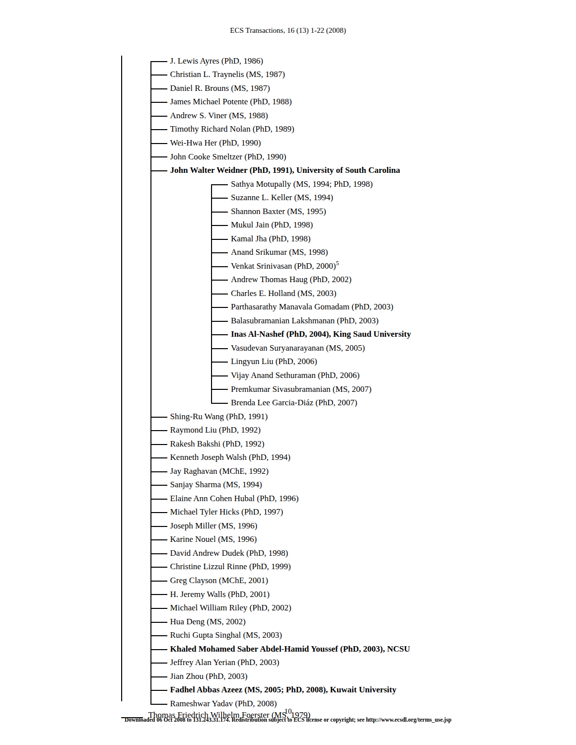ECS Transactions, 16 (13) 1-22 (2008)
J. Lewis Ayres (PhD, 1986)
Christian L. Traynelis (MS, 1987)
Daniel R. Brouns (MS, 1987)
James Michael Potente (PhD, 1988)
Andrew S. Viner (MS, 1988)
Timothy Richard Nolan (PhD, 1989)
Wei-Hwa Her (PhD, 1990)
John Cooke Smeltzer (PhD, 1990)
John Walter Weidner (PhD, 1991), University of South Carolina
Sathya Motupally (MS, 1994; PhD, 1998)
Suzanne L. Keller (MS, 1994)
Shannon Baxter (MS, 1995)
Mukul Jain (PhD, 1998)
Kamal Jha (PhD, 1998)
Anand Srikumar (MS, 1998)
Venkat Srinivasan (PhD, 2000)5
Andrew Thomas Haug (PhD, 2002)
Charles E. Holland (MS, 2003)
Parthasarathy Manavala Gomadam (PhD, 2003)
Balasubramanian Lakshmanan (PhD, 2003)
Inas Al-Nashef (PhD, 2004), King Saud University
Vasudevan Suryanarayanan (MS, 2005)
Lingyun Liu (PhD, 2006)
Vijay Anand Sethuraman (PhD, 2006)
Premkumar Sivasubramanian (MS, 2007)
Brenda Lee Garcia-Diáz (PhD, 2007)
Shing-Ru Wang (PhD, 1991)
Raymond Liu (PhD, 1992)
Rakesh Bakshi (PhD, 1992)
Kenneth Joseph Walsh (PhD, 1994)
Jay Raghavan (MChE, 1992)
Sanjay Sharma (MS, 1994)
Elaine Ann Cohen Hubal (PhD, 1996)
Michael Tyler Hicks (PhD, 1997)
Joseph Miller (MS, 1996)
Karine Nouel (MS, 1996)
David Andrew Dudek (PhD, 1998)
Christine Lizzul Rinne (PhD, 1999)
Greg Clayson (MChE, 2001)
H. Jeremy Walls (PhD, 2001)
Michael William Riley (PhD, 2002)
Hua Deng (MS, 2002)
Ruchi Gupta Singhal (MS, 2003)
Khaled Mohamed Saber Abdel-Hamid Youssef (PhD, 2003), NCSU
Jeffrey Alan Yerian (PhD, 2003)
Jian Zhou (PhD, 2003)
Fadhel Abbas Azeez (MS, 2005; PhD, 2008), Kuwait University
Rameshwar Yadav (PhD, 2008)
Thomas Friedrich Wilhelm Foerster (MS, 1979)
10
Downloaded 06 Oct 2008 to 131.243.31.174. Redistribution subject to ECS license or copyright; see http://www.ecsdl.org/terms_use.jsp